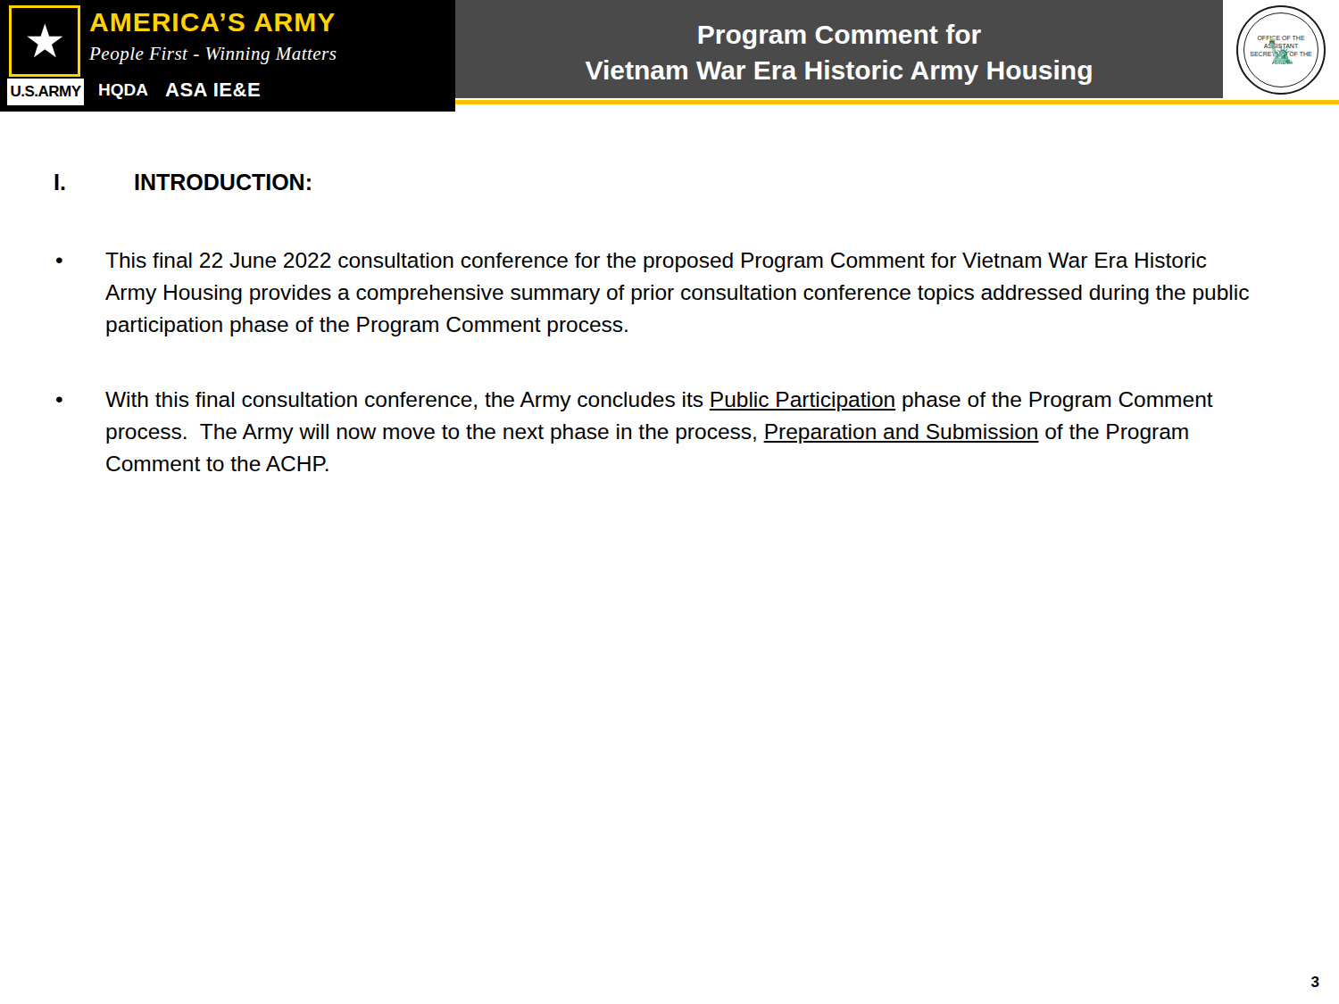★
AMERICA’S ARMY
People First - Winning Matters
U.S.ARMY
HQDA
ASA IE&E
Program Comment for
Vietnam War Era Historic Army Housing
OFFICE OF THE ASSISTANT SECRETARY OF THE ARMY
🗽
I. INTRODUCTION:
This final 22 June 2022 consultation conference for the proposed Program Comment for Vietnam War Era Historic Army Housing provides a comprehensive summary of prior consultation conference topics addressed during the public participation phase of the Program Comment process.
With this final consultation conference, the Army concludes its Public Participation phase of the Program Comment process. The Army will now move to the next phase in the process, Preparation and Submission of the Program Comment to the ACHP.
3